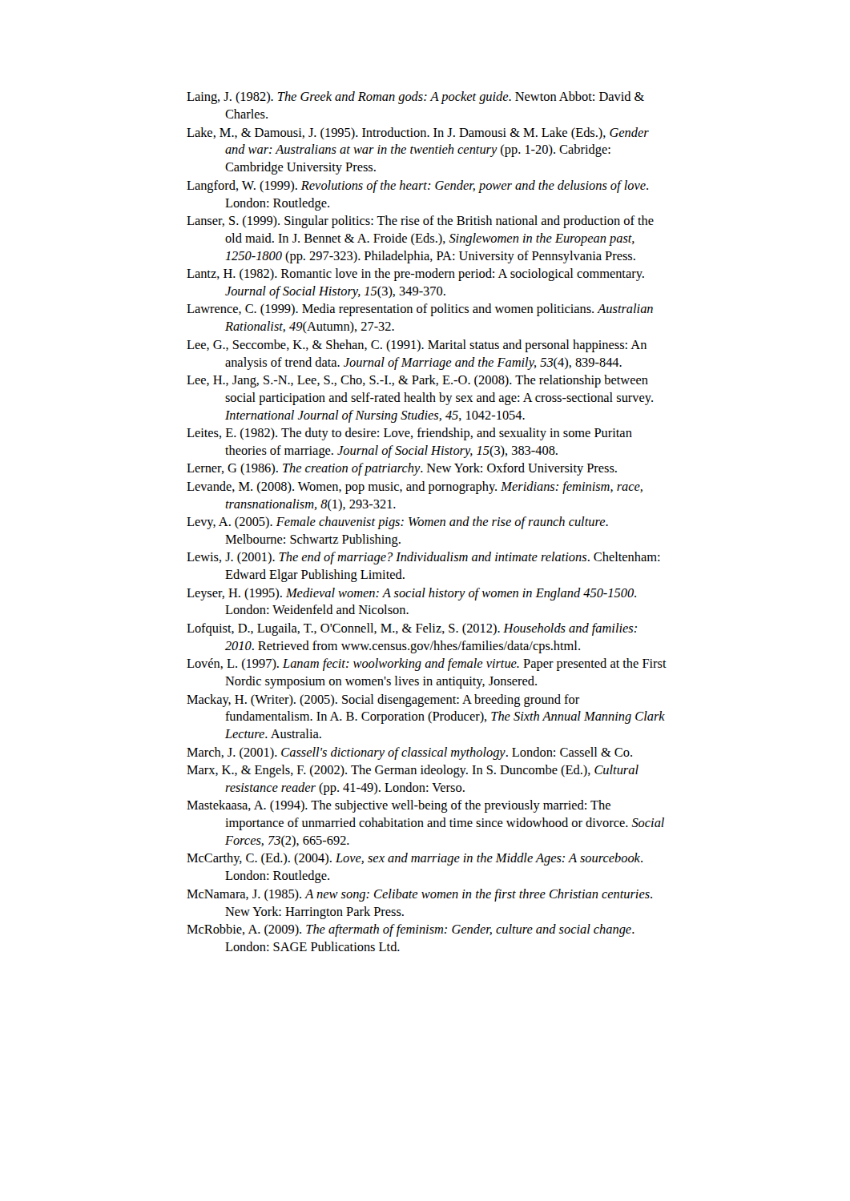Laing, J. (1982). The Greek and Roman gods: A pocket guide. Newton Abbot: David & Charles.
Lake, M., & Damousi, J. (1995). Introduction. In J. Damousi & M. Lake (Eds.), Gender and war: Australians at war in the twentieh century (pp. 1-20). Cabridge: Cambridge University Press.
Langford, W. (1999). Revolutions of the heart: Gender, power and the delusions of love. London: Routledge.
Lanser, S. (1999). Singular politics: The rise of the British national and production of the old maid. In J. Bennet & A. Froide (Eds.), Singlewomen in the European past, 1250-1800 (pp. 297-323). Philadelphia, PA: University of Pennsylvania Press.
Lantz, H. (1982). Romantic love in the pre-modern period: A sociological commentary. Journal of Social History, 15(3), 349-370.
Lawrence, C. (1999). Media representation of politics and women politicians. Australian Rationalist, 49(Autumn), 27-32.
Lee, G., Seccombe, K., & Shehan, C. (1991). Marital status and personal happiness: An analysis of trend data. Journal of Marriage and the Family, 53(4), 839-844.
Lee, H., Jang, S.-N., Lee, S., Cho, S.-I., & Park, E.-O. (2008). The relationship between social participation and self-rated health by sex and age: A cross-sectional survey. International Journal of Nursing Studies, 45, 1042-1054.
Leites, E. (1982). The duty to desire: Love, friendship, and sexuality in some Puritan theories of marriage. Journal of Social History, 15(3), 383-408.
Lerner, G (1986). The creation of patriarchy. New York: Oxford University Press.
Levande, M. (2008). Women, pop music, and pornography. Meridians: feminism, race, transnationalism, 8(1), 293-321.
Levy, A. (2005). Female chauvenist pigs: Women and the rise of raunch culture. Melbourne: Schwartz Publishing.
Lewis, J. (2001). The end of marriage? Individualism and intimate relations. Cheltenham: Edward Elgar Publishing Limited.
Leyser, H. (1995). Medieval women: A social history of women in England 450-1500. London: Weidenfeld and Nicolson.
Lofquist, D., Lugaila, T., O'Connell, M., & Feliz, S. (2012). Households and families: 2010. Retrieved from www.census.gov/hhes/families/data/cps.html.
Lovén, L. (1997). Lanam fecit: woolworking and female virtue. Paper presented at the First Nordic symposium on women's lives in antiquity, Jonsered.
Mackay, H. (Writer). (2005). Social disengagement: A breeding ground for fundamentalism. In A. B. Corporation (Producer), The Sixth Annual Manning Clark Lecture. Australia.
March, J. (2001). Cassell's dictionary of classical mythology. London: Cassell & Co.
Marx, K., & Engels, F. (2002). The German ideology. In S. Duncombe (Ed.), Cultural resistance reader (pp. 41-49). London: Verso.
Mastekaasa, A. (1994). The subjective well-being of the previously married: The importance of unmarried cohabitation and time since widowhood or divorce. Social Forces, 73(2), 665-692.
McCarthy, C. (Ed.). (2004). Love, sex and marriage in the Middle Ages: A sourcebook. London: Routledge.
McNamara, J. (1985). A new song: Celibate women in the first three Christian centuries. New York: Harrington Park Press.
McRobbie, A. (2009). The aftermath of feminism: Gender, culture and social change. London: SAGE Publications Ltd.